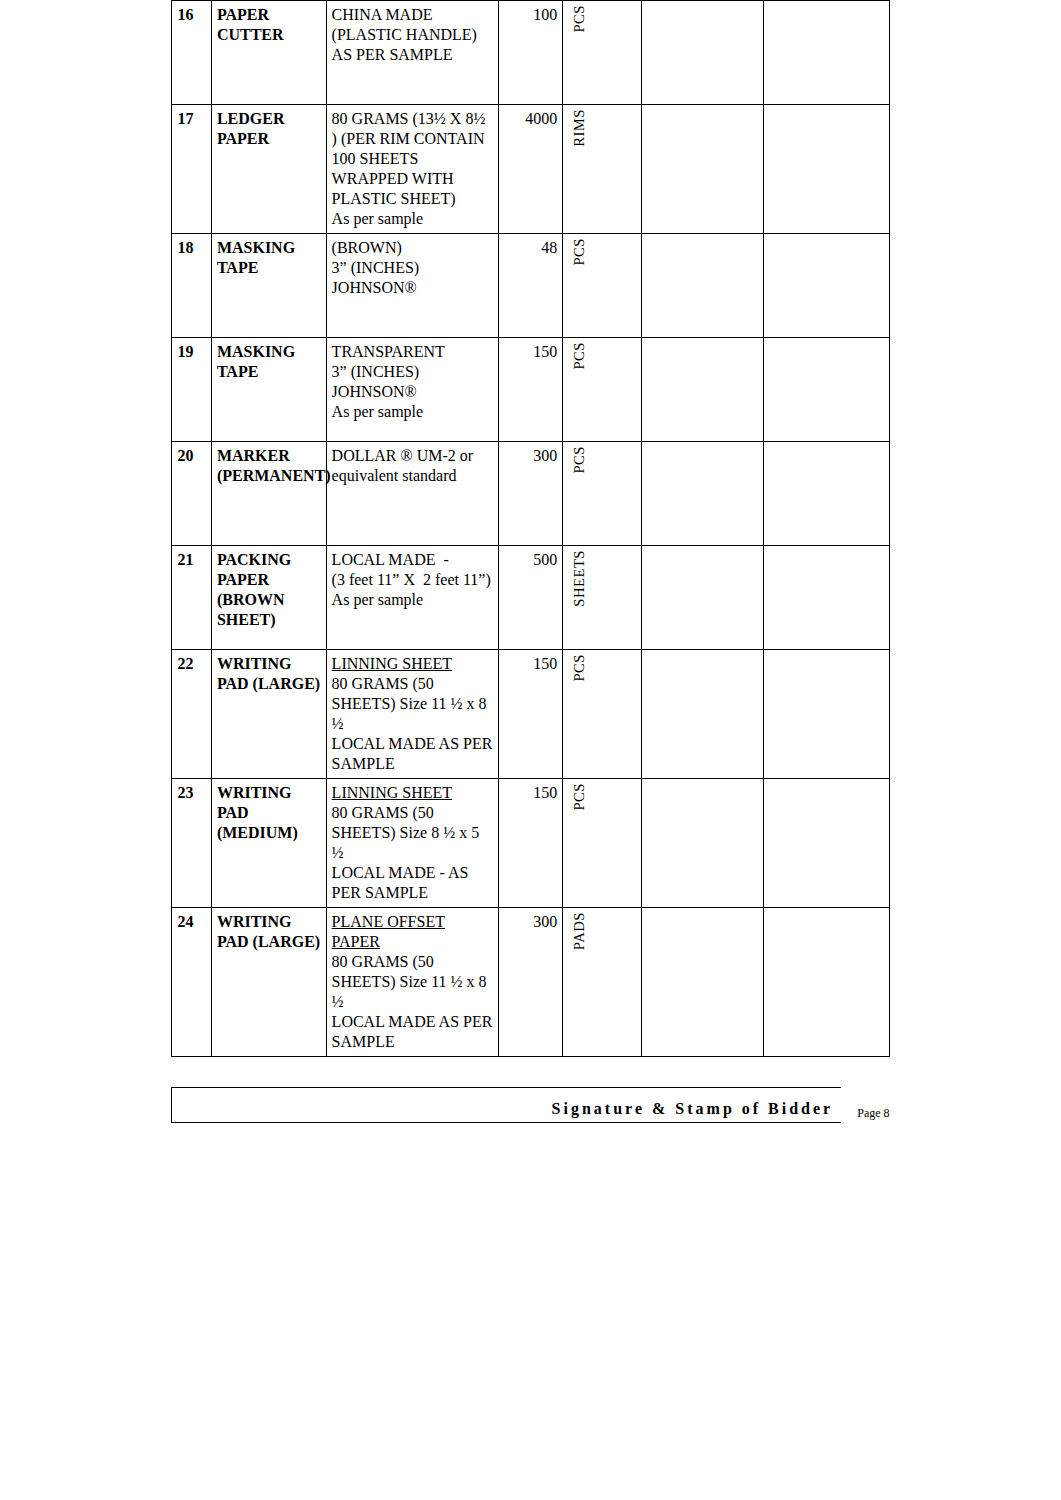| 16 | PAPER CUTTER | CHINA MADE (PLASTIC HANDLE) AS PER SAMPLE | 100 | PCS | | |
| 17 | LEDGER PAPER | 80 GRAMS (13½ X 8½ ) (PER RIM CONTAIN 100 SHEETS WRAPPED WITH PLASTIC SHEET) As per sample | 4000 | RIMS | | |
| 18 | MASKING TAPE | (BROWN) 3” (INCHES) JOHNSON® | 48 | PCS | | |
| 19 | MASKING TAPE | TRANSPARENT 3” (INCHES) JOHNSON® As per sample | 150 | PCS | | |
| 20 | MARKER (PERMANENT) | DOLLAR ® UM-2 or equivalent standard | 300 | PCS | | |
| 21 | PACKING PAPER (BROWN SHEET) | LOCAL MADE - (3 feet 11” X 2 feet 11”) As per sample | 500 | SHEETS | | |
| 22 | WRITING PAD (LARGE) | LINNING SHEET 80 GRAMS (50 SHEETS) Size 11 ½ x 8 ½ LOCAL MADE AS PER SAMPLE | 150 | PCS | | |
| 23 | WRITING PAD (MEDIUM) | LINNING SHEET 80 GRAMS (50 SHEETS) Size 8 ½ x 5 ½ LOCAL MADE - AS PER SAMPLE | 150 | PCS | | |
| 24 | WRITING PAD (LARGE) | PLANE OFFSET PAPER 80 GRAMS (50 SHEETS) Size 11 ½ x 8 ½ LOCAL MADE AS PER SAMPLE | 300 | PADS | | |
Signature & Stamp of Bidder
Page 8